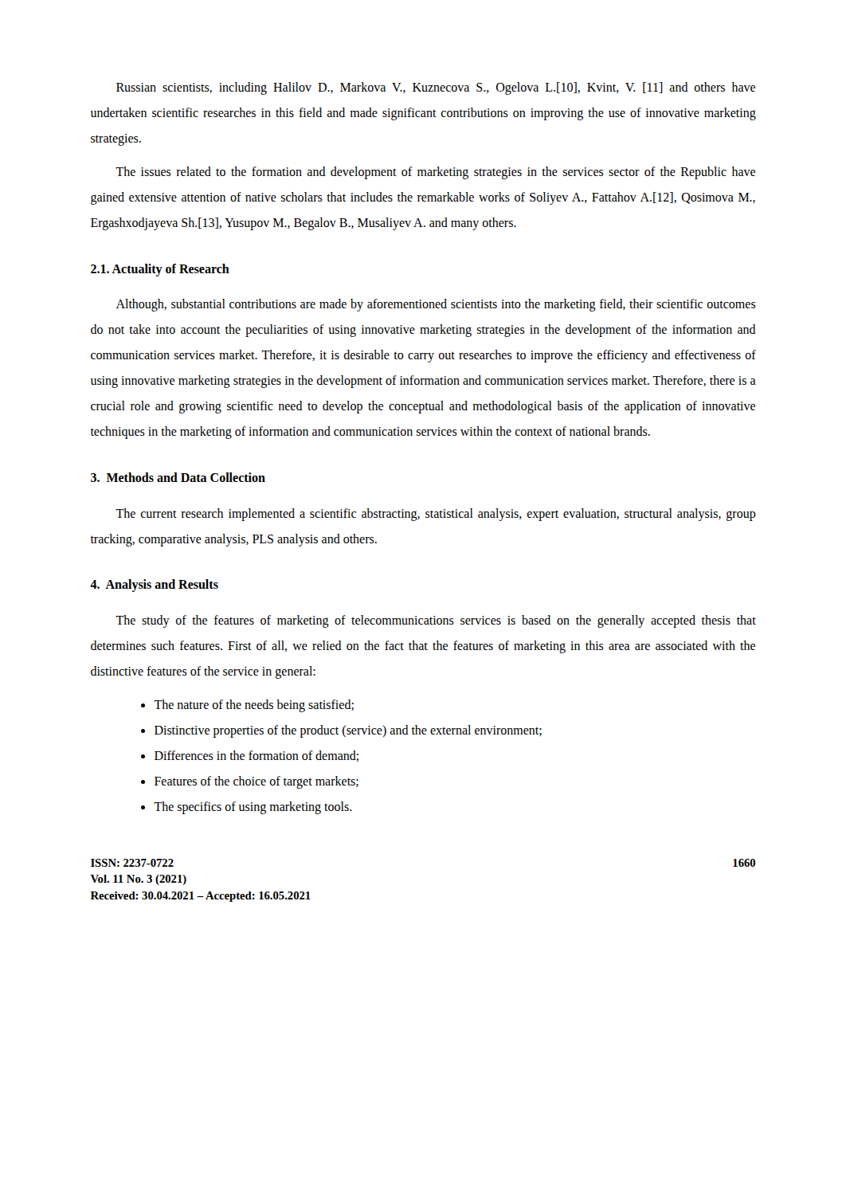Russian scientists, including Halilov D., Markova V., Kuznecova S., Ogelova L.[10], Kvint, V. [11] and others have undertaken scientific researches in this field and made significant contributions on improving the use of innovative marketing strategies.
The issues related to the formation and development of marketing strategies in the services sector of the Republic have gained extensive attention of native scholars that includes the remarkable works of Soliyev A., Fattahov A.[12], Qosimova M., Ergashxodjayeva Sh.[13], Yusupov M., Begalov B., Musaliyev A. and many others.
2.1. Actuality of Research
Although, substantial contributions are made by aforementioned scientists into the marketing field, their scientific outcomes do not take into account the peculiarities of using innovative marketing strategies in the development of the information and communication services market. Therefore, it is desirable to carry out researches to improve the efficiency and effectiveness of using innovative marketing strategies in the development of information and communication services market. Therefore, there is a crucial role and growing scientific need to develop the conceptual and methodological basis of the application of innovative techniques in the marketing of information and communication services within the context of national brands.
3. Methods and Data Collection
The current research implemented a scientific abstracting, statistical analysis, expert evaluation, structural analysis, group tracking, comparative analysis, PLS analysis and others.
4. Analysis and Results
The study of the features of marketing of telecommunications services is based on the generally accepted thesis that determines such features. First of all, we relied on the fact that the features of marketing in this area are associated with the distinctive features of the service in general:
The nature of the needs being satisfied;
Distinctive properties of the product (service) and the external environment;
Differences in the formation of demand;
Features of the choice of target markets;
The specifics of using marketing tools.
1660
ISSN: 2237-0722
Vol. 11 No. 3 (2021)
Received: 30.04.2021 – Accepted: 16.05.2021